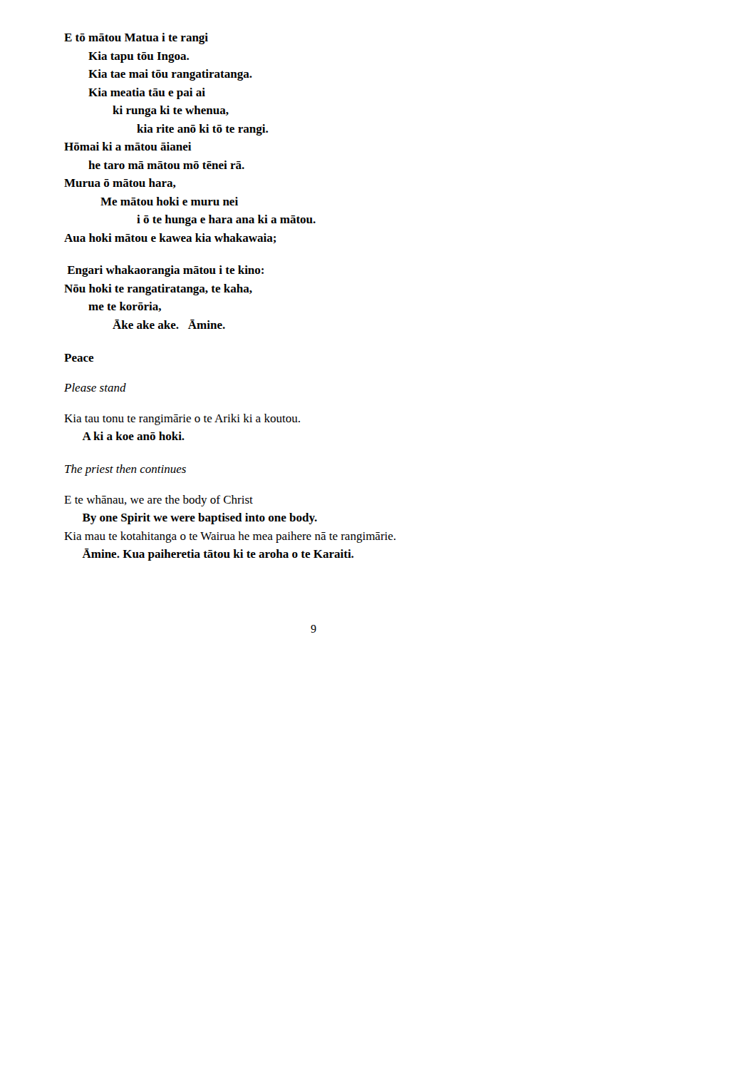E tō mātou Matua i te rangi
Kia tapu tōu Ingoa.
Kia tae mai tōu rangatiratanga.
Kia meatia tāu e pai ai
ki runga ki te whenua,
kia rite anō ki tō te rangi.
Hōmai ki a mātou āianei
he taro mā mātou mō tēnei rā.
Murua ō mātou hara,
Me mātou hoki e muru nei
i ō te hunga e hara ana ki a mātou.
Aua hoki mātou e kawea kia whakawaia;
Engari whakaorangia mātou i te kino:
Nōu hoki te rangatiratanga, te kaha,
me te korōria,
Āke ake ake. Āmine.
Peace
Please stand
Kia tau tonu te rangimārie o te Ariki ki a koutou.
A ki a koe anō hoki.
The priest then continues
E te whānau, we are the body of Christ
By one Spirit we were baptised into one body.
Kia mau te kotahitanga o te Wairua he mea paihere nā te rangimārie.
Āmine. Kua paiheretia tātou ki te aroha o te Karaiti.
9